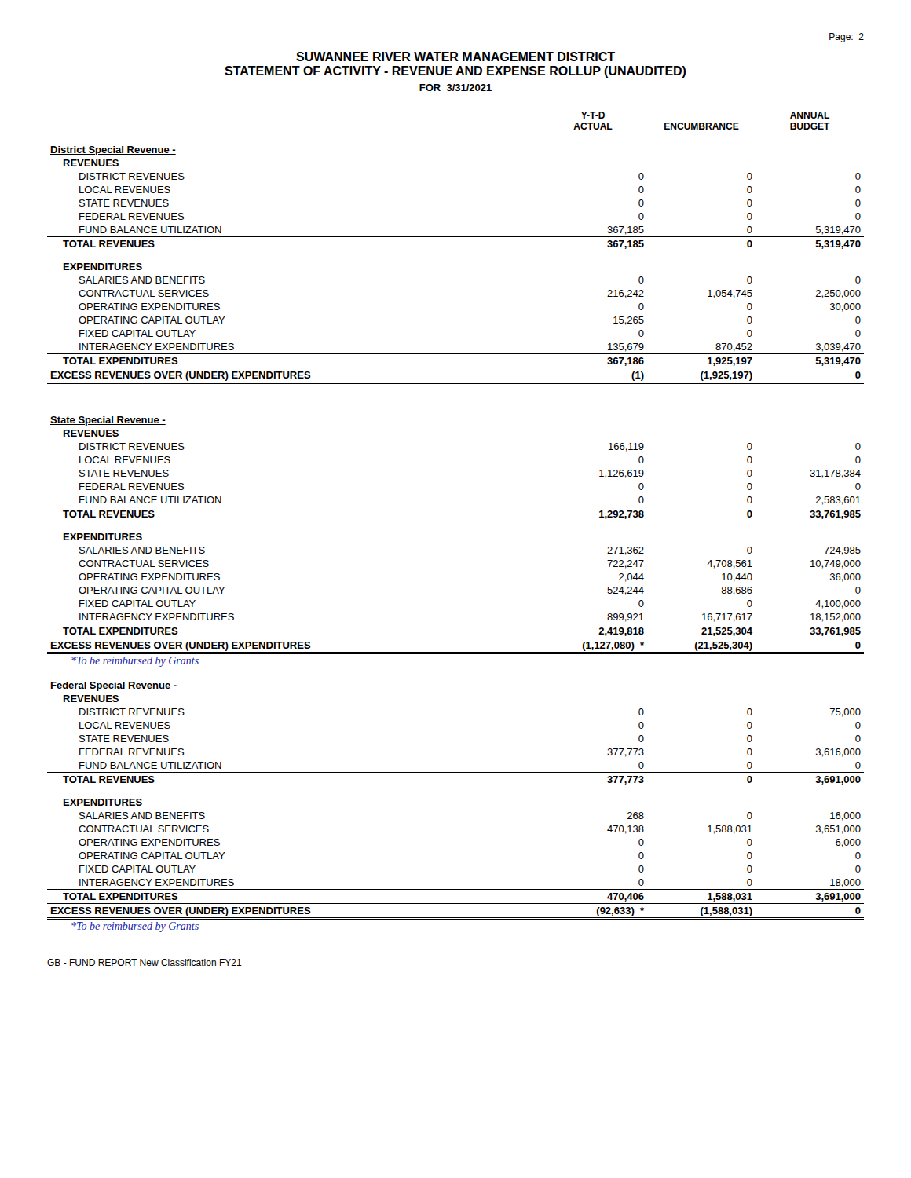Page: 2
SUWANNEE RIVER WATER MANAGEMENT DISTRICT
STATEMENT OF ACTIVITY - REVENUE AND EXPENSE ROLLUP (UNAUDITED)
FOR 3/31/2021
| | Y-T-D ACTUAL | ENCUMBRANCE | ANNUAL BUDGET |
| --- | --- | --- | --- |
| District Special Revenue - | | | |
| REVENUES | | | |
| DISTRICT REVENUES | 0 | 0 | 0 |
| LOCAL REVENUES | 0 | 0 | 0 |
| STATE REVENUES | 0 | 0 | 0 |
| FEDERAL REVENUES | 0 | 0 | 0 |
| FUND BALANCE UTILIZATION | 367,185 | 0 | 5,319,470 |
| TOTAL REVENUES | 367,185 | 0 | 5,319,470 |
| EXPENDITURES | | | |
| SALARIES AND BENEFITS | 0 | 0 | 0 |
| CONTRACTUAL SERVICES | 216,242 | 1,054,745 | 2,250,000 |
| OPERATING EXPENDITURES | 0 | 0 | 30,000 |
| OPERATING CAPITAL OUTLAY | 15,265 | 0 | 0 |
| FIXED CAPITAL OUTLAY | 0 | 0 | 0 |
| INTERAGENCY EXPENDITURES | 135,679 | 870,452 | 3,039,470 |
| TOTAL EXPENDITURES | 367,186 | 1,925,197 | 5,319,470 |
| EXCESS REVENUES OVER (UNDER) EXPENDITURES | (1) | (1,925,197) | 0 |
| State Special Revenue - | | | |
| REVENUES | | | |
| DISTRICT REVENUES | 166,119 | 0 | 0 |
| LOCAL REVENUES | 0 | 0 | 0 |
| STATE REVENUES | 1,126,619 | 0 | 31,178,384 |
| FEDERAL REVENUES | 0 | 0 | 0 |
| FUND BALANCE UTILIZATION | 0 | 0 | 2,583,601 |
| TOTAL REVENUES | 1,292,738 | 0 | 33,761,985 |
| EXPENDITURES | | | |
| SALARIES AND BENEFITS | 271,362 | 0 | 724,985 |
| CONTRACTUAL SERVICES | 722,247 | 4,708,561 | 10,749,000 |
| OPERATING EXPENDITURES | 2,044 | 10,440 | 36,000 |
| OPERATING CAPITAL OUTLAY | 524,244 | 88,686 | 0 |
| FIXED CAPITAL OUTLAY | 0 | 0 | 4,100,000 |
| INTERAGENCY EXPENDITURES | 899,921 | 16,717,617 | 18,152,000 |
| TOTAL EXPENDITURES | 2,419,818 | 21,525,304 | 33,761,985 |
| EXCESS REVENUES OVER (UNDER) EXPENDITURES | (1,127,080) * | (21,525,304) | 0 |
| *To be reimbursed by Grants |
| Federal Special Revenue - | | | |
| REVENUES | | | |
| DISTRICT REVENUES | 0 | 0 | 75,000 |
| LOCAL REVENUES | 0 | 0 | 0 |
| STATE REVENUES | 0 | 0 | 0 |
| FEDERAL REVENUES | 377,773 | 0 | 3,616,000 |
| FUND BALANCE UTILIZATION | 0 | 0 | 0 |
| TOTAL REVENUES | 377,773 | 0 | 3,691,000 |
| EXPENDITURES | | | |
| SALARIES AND BENEFITS | 268 | 0 | 16,000 |
| CONTRACTUAL SERVICES | 470,138 | 1,588,031 | 3,651,000 |
| OPERATING EXPENDITURES | 0 | 0 | 6,000 |
| OPERATING CAPITAL OUTLAY | 0 | 0 | 0 |
| FIXED CAPITAL OUTLAY | 0 | 0 | 0 |
| INTERAGENCY EXPENDITURES | 0 | 0 | 18,000 |
| TOTAL EXPENDITURES | 470,406 | 1,588,031 | 3,691,000 |
| EXCESS REVENUES OVER (UNDER) EXPENDITURES | (92,633) * | (1,588,031) | 0 |
| *To be reimbursed by Grants |
GB - FUND REPORT New Classification FY21